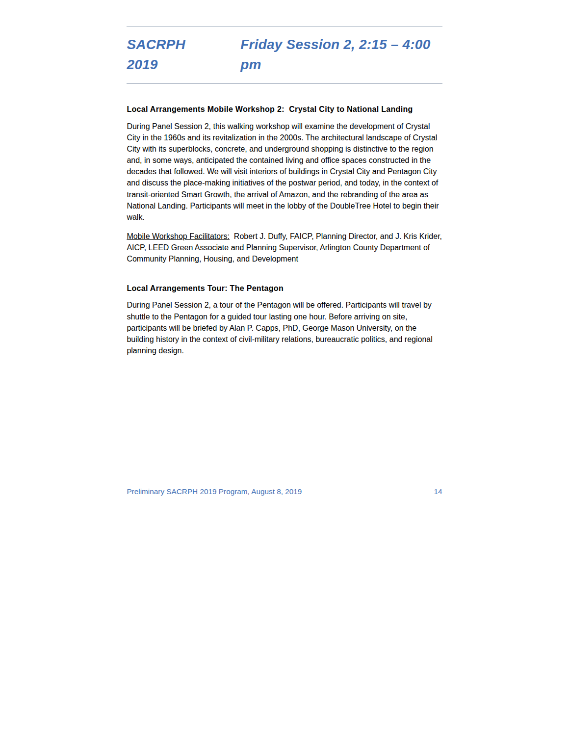SACRPH 2019 Friday Session 2, 2:15 – 4:00 pm
Local Arrangements Mobile Workshop 2: Crystal City to National Landing
During Panel Session 2, this walking workshop will examine the development of Crystal City in the 1960s and its revitalization in the 2000s. The architectural landscape of Crystal City with its superblocks, concrete, and underground shopping is distinctive to the region and, in some ways, anticipated the contained living and office spaces constructed in the decades that followed. We will visit interiors of buildings in Crystal City and Pentagon City and discuss the place-making initiatives of the postwar period, and today, in the context of transit-oriented Smart Growth, the arrival of Amazon, and the rebranding of the area as National Landing. Participants will meet in the lobby of the DoubleTree Hotel to begin their walk.
Mobile Workshop Facilitators: Robert J. Duffy, FAICP, Planning Director, and J. Kris Krider, AICP, LEED Green Associate and Planning Supervisor, Arlington County Department of Community Planning, Housing, and Development
Local Arrangements Tour: The Pentagon
During Panel Session 2, a tour of the Pentagon will be offered. Participants will travel by shuttle to the Pentagon for a guided tour lasting one hour. Before arriving on site, participants will be briefed by Alan P. Capps, PhD, George Mason University, on the building history in the context of civil-military relations, bureaucratic politics, and regional planning design.
Preliminary SACRPH 2019 Program, August 8, 2019 14